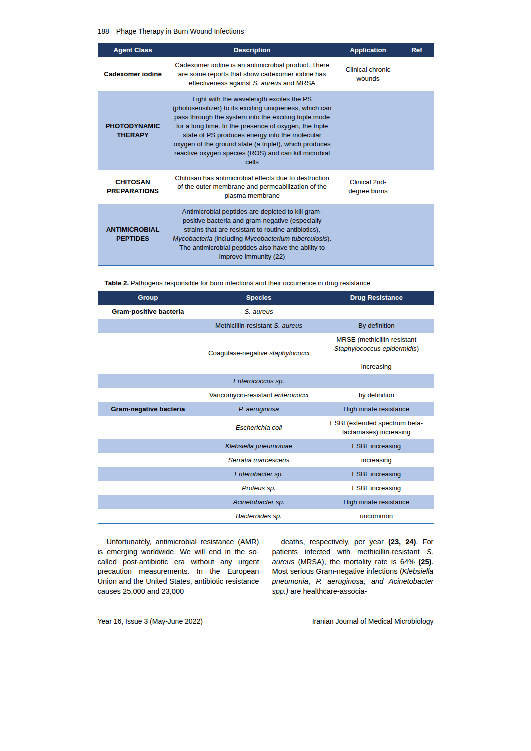188 Phage Therapy in Burn Wound Infections
| Agent Class | Description | Application | Ref |
| --- | --- | --- | --- |
| Cadexomer iodine | Cadexomer iodine is an antimicrobial product. There are some reports that show cadexomer iodine has effectiveness against S. aureus and MRSA | Clinical chronic wounds | |
| PHOTODYNAMIC THERAPY | Light with the wavelength excites the PS (photosensitizer) to its exciting uniqueness, which can pass through the system into the exciting triple mode for a long time. In the presence of oxygen, the triple state of PS produces energy into the molecular oxygen of the ground state (a triplet), which produces reactive oxygen species (ROS) and can kill microbial cells | | |
| CHITOSAN PREPARATIONS | Chitosan has antimicrobial effects due to destruction of the outer membrane and permeabilization of the plasma membrane | Clinical 2nd-degree burns | |
| ANTIMICROBIAL PEPTIDES | Antimicrobial peptides are depicted to kill gram-positive bacteria and gram-negative (especially strains that are resistant to routine antibiotics), Mycobacteria (including Mycobacterium tuberculosis ). The antimicrobial peptides also have the ability to improve immunity (22) | | |
Table 2. Pathogens responsible for burn infections and their occurrence in drug resistance
| Group | Species | Drug Resistance |
| --- | --- | --- |
| Gram-positive bacteria | S. aureus | |
| | Methicillin-resistant S. aureus | By definition |
| | Coagulase-negative staphylococci | MRSE (methicillin-resistant Staphylococcus epidermidis ) increasing |
| | Enterococcus sp. | |
| | Vancomycin-resistant enterococci | by definition |
| Gram-negative bacteria | P. aeruginosa | High innate resistance |
| | Escherichia coli | ESBL(extended spectrum beta-lactamases) increasing |
| | Klebsiella pneumoniae | ESBL increasing |
| | Serratia marcescens | increasing |
| | Enterobacter sp. | ESBL increasing |
| | Proteus sp. | ESBL increasing |
| | Acinetobacter sp. | High innate resistance |
| | Bacteroides sp. | uncommon |
Unfortunately, antimicrobial resistance (AMR) is emerging worldwide. We will end in the so-called post-antibiotic era without any urgent precaution measurements. In the European Union and the United States, antibiotic resistance causes 25,000 and 23,000
deaths, respectively, per year (23, 24). For patients infected with methicillin-resistant S. aureus (MRSA), the mortality rate is 64% (25). Most serious Gram-negative infections (Klebsiella pneumonia, P. aeruginosa, and Acinetobacter spp.) are healthcare-associa-
Year 16, Issue 3 (May-June 2022)
Iranian Journal of Medical Microbiology